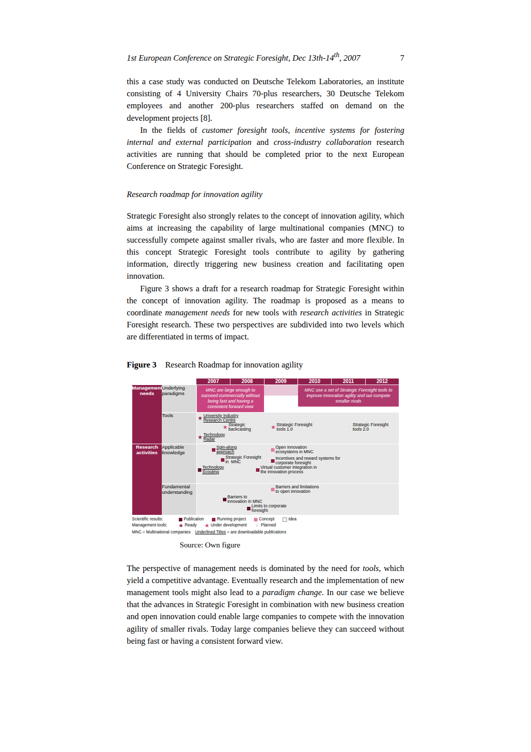1st European Conference on Strategic Foresight, Dec 13th-14th, 2007 7
this a case study was conducted on Deutsche Telekom Laboratories, an institute consisting of 4 University Chairs 70-plus researchers, 30 Deutsche Telekom employees and another 200-plus researchers staffed on demand on the development projects [8].
In the fields of customer foresight tools, incentive systems for fostering internal and external participation and cross-industry collaboration research activities are running that should be completed prior to the next European Conference on Strategic Foresight.
Research roadmap for innovation agility
Strategic Foresight also strongly relates to the concept of innovation agility, which aims at increasing the capability of large multinational companies (MNC) to successfully compete against smaller rivals, who are faster and more flexible. In this concept Strategic Foresight tools contribute to agility by gathering information, directly triggering new business creation and facilitating open innovation.
Figure 3 shows a draft for a research roadmap for Strategic Foresight within the concept of innovation agility. The roadmap is proposed as a means to coordinate management needs for new tools with research activities in Strategic Foresight research. These two perspectives are subdivided into two levels which are differentiated in terms of impact.
Figure 3 Research Roadmap for innovation agility
| | | 2007 | 2008 | 2009 | 2010 | 2011 | 2012 |
| Management needs | Underlying paradigms | / MNC are large enough to succeed commercially without being fast and having a consistent forward view / / MNC use a set of Strategic Foresight tools to improve innovation agility and out-compete smaller rivals / |
| Tools | University Industry Research Centre Strategic backcasting Technology Radar Strategic Foresight tools 1.0 Strategic Foresight tools 2.0 |
| Research activities | Applicable knowledge | Spin-along approach Strategic Foresight in MNC Technology Scouting Virtual customer integration in the innovation process Open Innovation ecosystems in MNC Incentives and reward systems for corporate foresight |
| Fundamental understanding | Barriers and limitations to open innovation Barriers to innovation in MNC Limits to corporate foresight |
Scientific results:
Publication
Running project
Concept
Idea
Management tools:
Ready
Under development
Planned
MNC = Multinational companies Underlined Titles = are downloadable publications
Source: Own figure
The perspective of management needs is dominated by the need for tools, which yield a competitive advantage. Eventually research and the implementation of new management tools might also lead to a paradigm change. In our case we believe that the advances in Strategic Foresight in combination with new business creation and open innovation could enable large companies to compete with the innovation agility of smaller rivals. Today large companies believe they can succeed without being fast or having a consistent forward view.